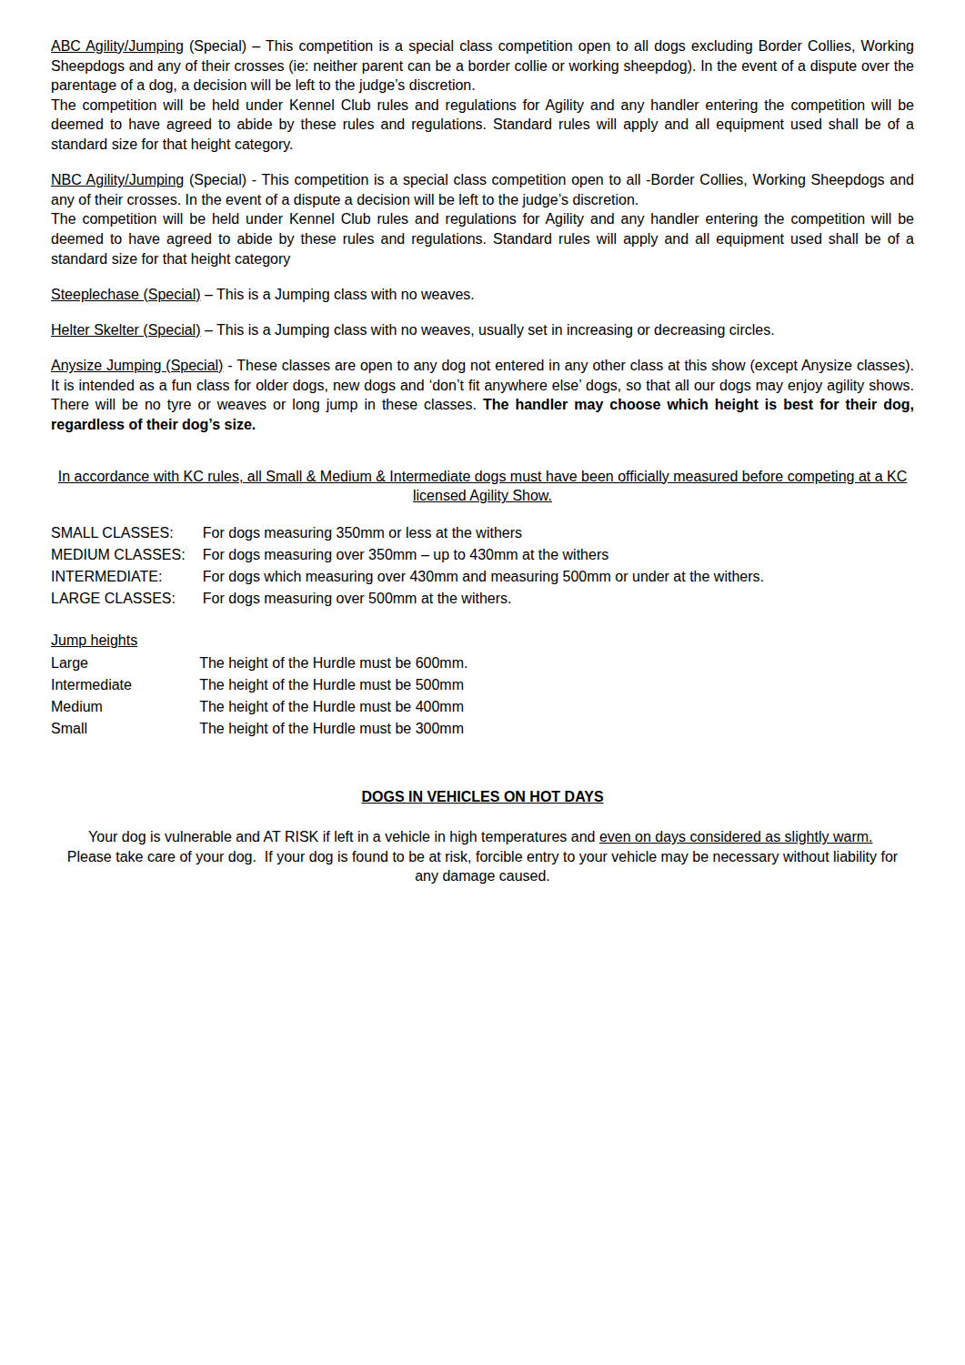ABC Agility/Jumping (Special) – This competition is a special class competition open to all dogs excluding Border Collies, Working Sheepdogs and any of their crosses (ie: neither parent can be a border collie or working sheepdog). In the event of a dispute over the parentage of a dog, a decision will be left to the judge’s discretion.
The competition will be held under Kennel Club rules and regulations for Agility and any handler entering the competition will be deemed to have agreed to abide by these rules and regulations. Standard rules will apply and all equipment used shall be of a standard size for that height category.
NBC Agility/Jumping (Special) - This competition is a special class competition open to all -Border Collies, Working Sheepdogs and any of their crosses. In the event of a dispute a decision will be left to the judge’s discretion.
The competition will be held under Kennel Club rules and regulations for Agility and any handler entering the competition will be deemed to have agreed to abide by these rules and regulations. Standard rules will apply and all equipment used shall be of a standard size for that height category
Steeplechase (Special) – This is a Jumping class with no weaves.
Helter Skelter (Special) – This is a Jumping class with no weaves, usually set in increasing or decreasing circles.
Anysize Jumping (Special) - These classes are open to any dog not entered in any other class at this show (except Anysize classes). It is intended as a fun class for older dogs, new dogs and ‘don’t fit anywhere else’ dogs, so that all our dogs may enjoy agility shows. There will be no tyre or weaves or long jump in these classes. The handler may choose which height is best for their dog, regardless of their dog’s size.
In accordance with KC rules, all Small & Medium & Intermediate dogs must have been officially measured before competing at a KC licensed Agility Show.
| SMALL CLASSES: | For dogs measuring 350mm or less at the withers |
| MEDIUM CLASSES: | For dogs measuring over 350mm – up to 430mm at the withers |
| INTERMEDIATE: | For dogs which measuring over 430mm and measuring 500mm or under at the withers. |
| LARGE CLASSES: | For dogs measuring over 500mm at the withers. |
Jump heights
| Large | The height of the Hurdle must be 600mm. |
| Intermediate | The height of the Hurdle must be 500mm |
| Medium | The height of the Hurdle must be 400mm |
| Small | The height of the Hurdle must be 300mm |
DOGS IN VEHICLES ON HOT DAYS
Your dog is vulnerable and AT RISK if left in a vehicle in high temperatures and even on days considered as slightly warm. Please take care of your dog. If your dog is found to be at risk, forcible entry to your vehicle may be necessary without liability for any damage caused.